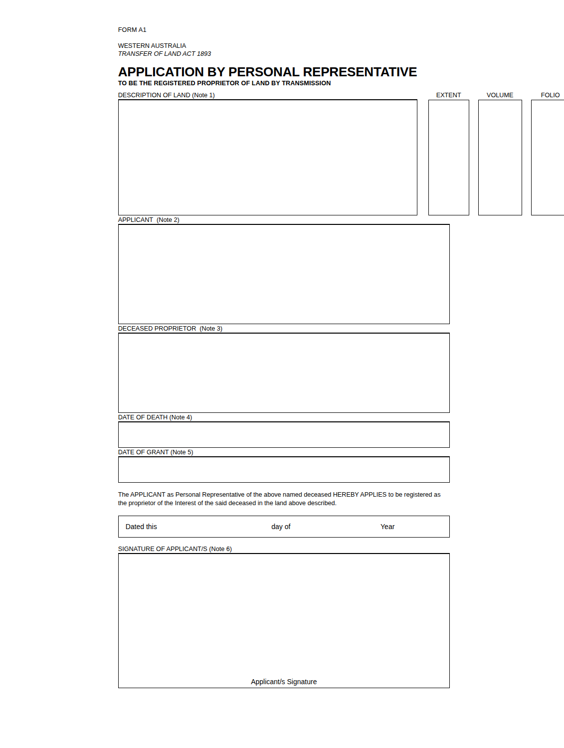FORM A1
WESTERN AUSTRALIA
TRANSFER OF LAND ACT 1893
APPLICATION BY PERSONAL REPRESENTATIVE
TO BE THE REGISTERED PROPRIETOR OF LAND BY TRANSMISSION
DESCRIPTION OF LAND (Note 1)
EXTENT
VOLUME
FOLIO
APPLICANT (Note 2)
DECEASED PROPRIETOR (Note 3)
DATE OF DEATH (Note 4)
DATE OF GRANT (Note 5)
The APPLICANT as Personal Representative of the above named deceased HEREBY APPLIES to be registered as the proprietor of the Interest of the said deceased in the land above described.
Dated this
day of
Year
SIGNATURE OF APPLICANT/S (Note 6)
Applicant/s Signature